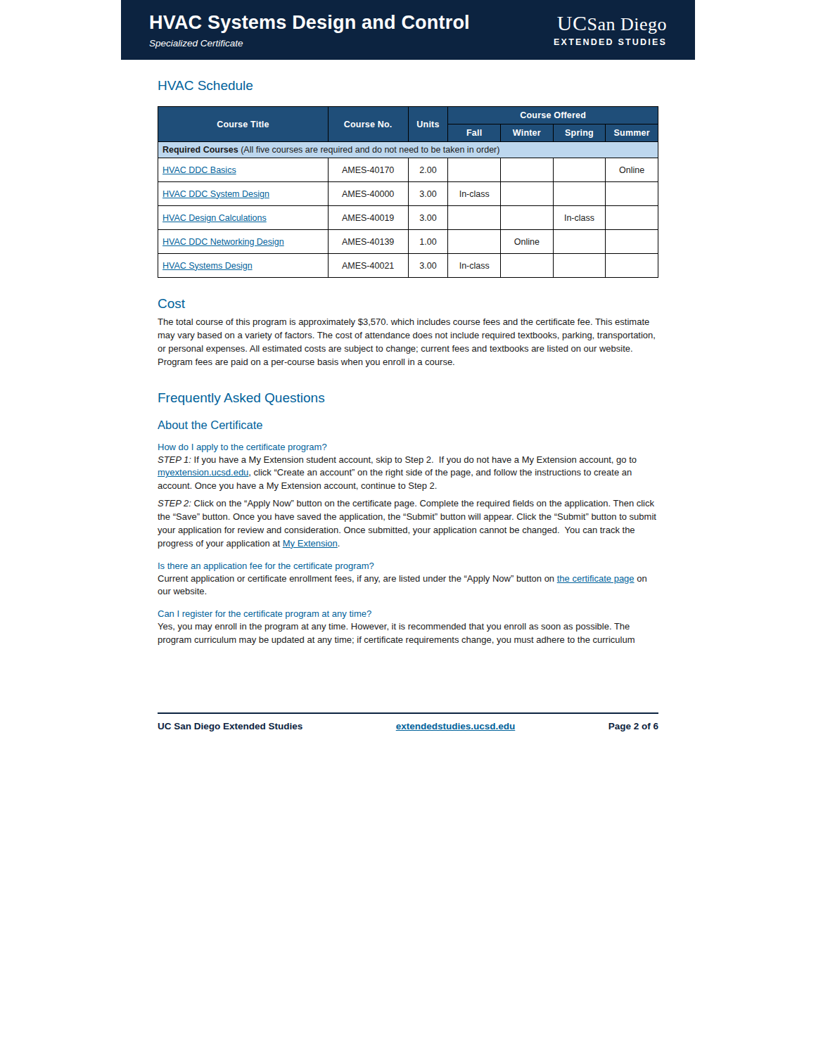HVAC Systems Design and Control
Specialized Certificate
UCSan Diego
EXTENDED STUDIES
HVAC Schedule
| Course Title | Course No. | Units | Course Offered |
| --- | --- | --- | --- |
| Fall | Winter | Spring | Summer |
| Required Courses (All five courses are required and do not need to be taken in order) |
| HVAC DDC Basics | AMES-40170 | 2.00 | | | | Online |
| HVAC DDC System Design | AMES-40000 | 3.00 | In-class | | | |
| HVAC Design Calculations | AMES-40019 | 3.00 | | | In-class | |
| HVAC DDC Networking Design | AMES-40139 | 1.00 | | Online | | |
| HVAC Systems Design | AMES-40021 | 3.00 | In-class | | | |
Cost
The total course of this program is approximately $3,570. which includes course fees and the certificate fee. This estimate may vary based on a variety of factors. The cost of attendance does not include required textbooks, parking, transportation, or personal expenses. All estimated costs are subject to change; current fees and textbooks are listed on our website. Program fees are paid on a per-course basis when you enroll in a course.
Frequently Asked Questions
About the Certificate
How do I apply to the certificate program?
STEP 1: If you have a My Extension student account, skip to Step 2. If you do not have a My Extension account, go to myextension.ucsd.edu, click “Create an account” on the right side of the page, and follow the instructions to create an account. Once you have a My Extension account, continue to Step 2.
STEP 2: Click on the “Apply Now” button on the certificate page. Complete the required fields on the application. Then click the “Save” button. Once you have saved the application, the “Submit” button will appear. Click the “Submit” button to submit your application for review and consideration. Once submitted, your application cannot be changed. You can track the progress of your application at My Extension.
Is there an application fee for the certificate program?
Current application or certificate enrollment fees, if any, are listed under the “Apply Now” button on the certificate page on our website.
Can I register for the certificate program at any time?
Yes, you may enroll in the program at any time. However, it is recommended that you enroll as soon as possible. The program curriculum may be updated at any time; if certificate requirements change, you must adhere to the curriculum
UC San Diego Extended Studies extendedstudies.ucsd.edu Page 2 of 6